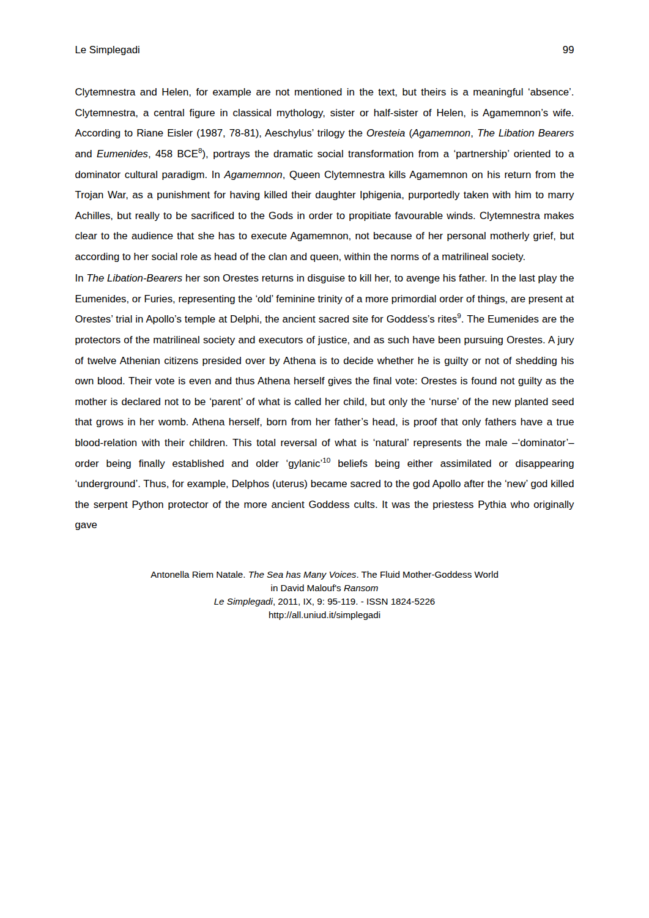Le Simplegadi
99
Clytemnestra and Helen, for example are not mentioned in the text, but theirs is a meaningful ‘absence’. Clytemnestra, a central figure in classical mythology, sister or half-sister of Helen, is Agamemnon’s wife. According to Riane Eisler (1987, 78-81), Aeschylus’ trilogy the Oresteia (Agamemnon, The Libation Bearers and Eumenides, 458 BCE8), portrays the dramatic social transformation from a ‘partnership’ oriented to a dominator cultural paradigm. In Agamemnon, Queen Clytemnestra kills Agamemnon on his return from the Trojan War, as a punishment for having killed their daughter Iphigenia, purportedly taken with him to marry Achilles, but really to be sacrificed to the Gods in order to propitiate favourable winds. Clytemnestra makes clear to the audience that she has to execute Agamemnon, not because of her personal motherly grief, but according to her social role as head of the clan and queen, within the norms of a matrilineal society.
In The Libation-Bearers her son Orestes returns in disguise to kill her, to avenge his father. In the last play the Eumenides, or Furies, representing the ‘old’ feminine trinity of a more primordial order of things, are present at Orestes’ trial in Apollo’s temple at Delphi, the ancient sacred site for Goddess’s rites9. The Eumenides are the protectors of the matrilineal society and executors of justice, and as such have been pursuing Orestes. A jury of twelve Athenian citizens presided over by Athena is to decide whether he is guilty or not of shedding his own blood. Their vote is even and thus Athena herself gives the final vote: Orestes is found not guilty as the mother is declared not to be ‘parent’ of what is called her child, but only the ‘nurse’ of the new planted seed that grows in her womb. Athena herself, born from her father’s head, is proof that only fathers have a true blood-relation with their children. This total reversal of what is ‘natural’ represents the male –‘dominator’– order being finally established and older ‘gylanic’10 beliefs being either assimilated or disappearing ‘underground’. Thus, for example, Delphos (uterus) became sacred to the god Apollo after the ‘new’ god killed the serpent Python protector of the more ancient Goddess cults. It was the priestess Pythia who originally gave
Antonella Riem Natale. The Sea has Many Voices. The Fluid Mother-Goddess World
in David Malouf's Ransom
Le Simplegadi, 2011, IX, 9: 95-119. - ISSN 1824-5226
http://all.uniud.it/simplegadi